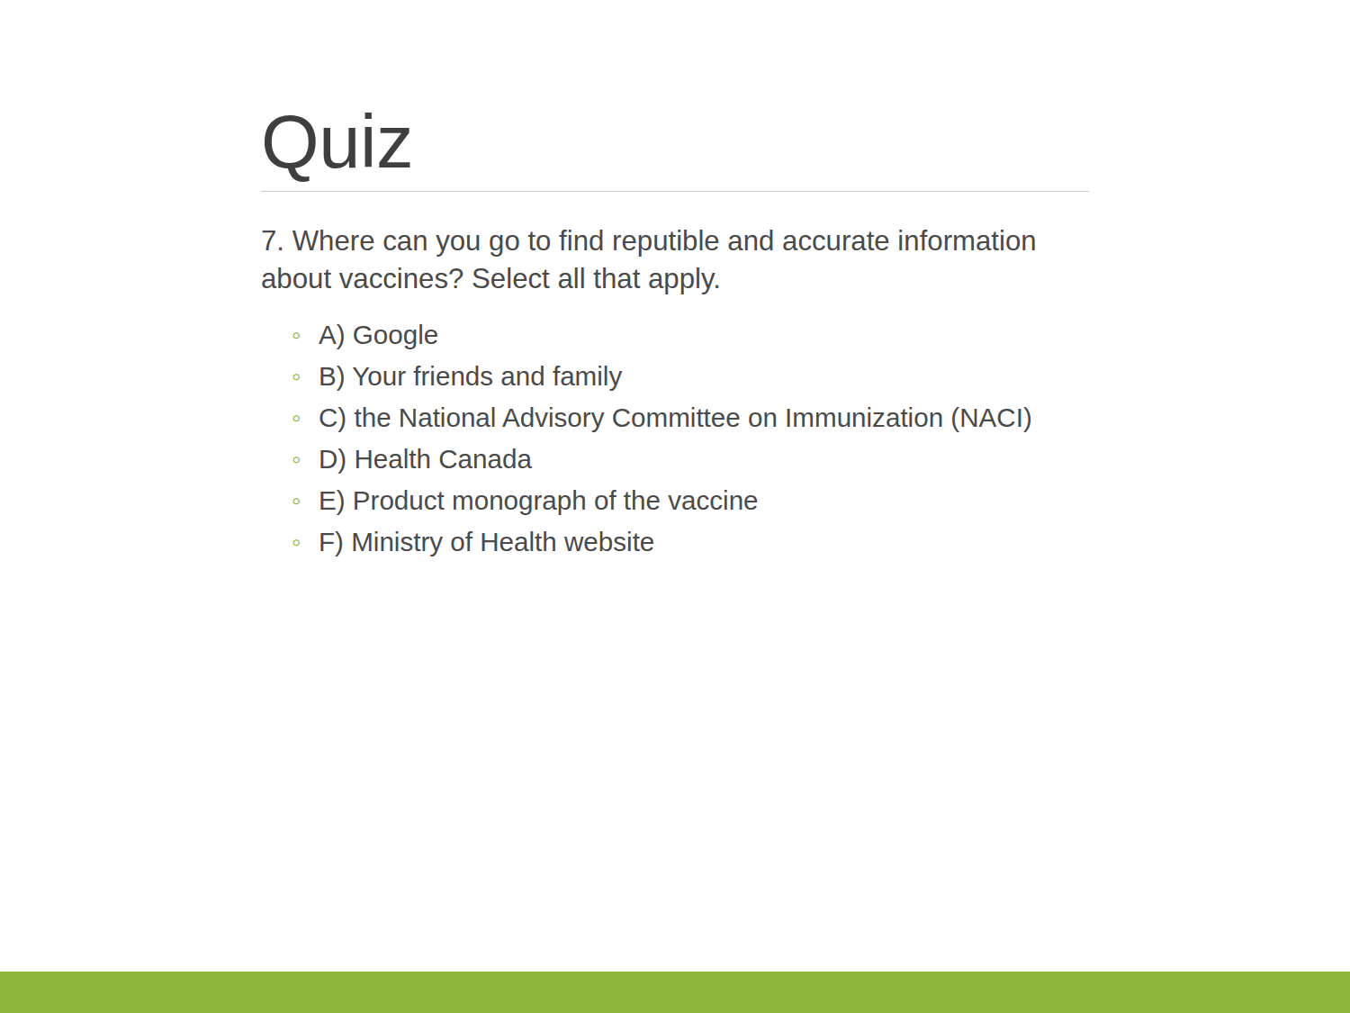Quiz
7. Where can you go to find reputible and accurate information about vaccines? Select all that apply.
A) Google
B) Your friends and family
C) the National Advisory Committee on Immunization (NACI)
D) Health Canada
E) Product monograph of the vaccine
F) Ministry of Health website